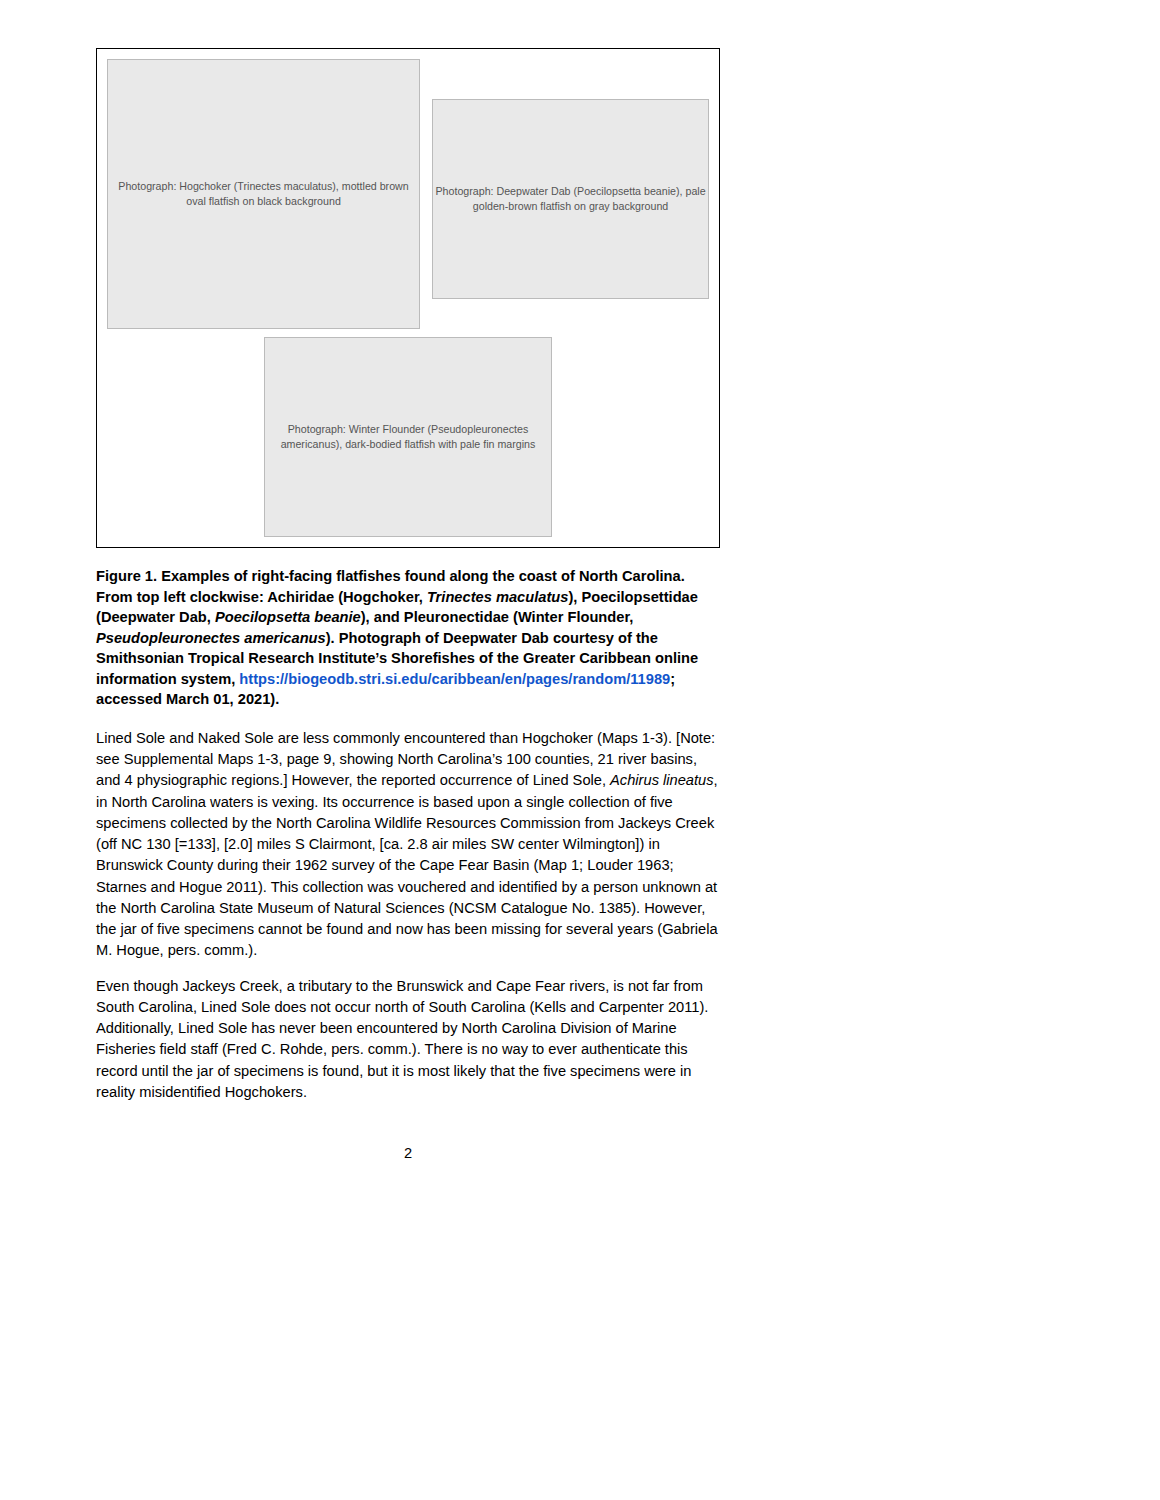Photograph: Hogchoker (Trinectes maculatus), mottled brown oval flatfish on black background
Photograph: Deepwater Dab (Poecilopsetta beanie), pale golden-brown flatfish on gray background
Photograph: Winter Flounder (Pseudopleuronectes americanus), dark-bodied flatfish with pale fin margins
Figure 1. Examples of right-facing flatfishes found along the coast of North Carolina. From top left clockwise: Achiridae (Hogchoker, Trinectes maculatus), Poecilopsettidae (Deepwater Dab, Poecilopsetta beanie), and Pleuronectidae (Winter Flounder, Pseudopleuronectes americanus). Photograph of Deepwater Dab courtesy of the Smithsonian Tropical Research Institute’s Shorefishes of the Greater Caribbean online information system, https://biogeodb.stri.si.edu/caribbean/en/pages/random/11989; accessed March 01, 2021).
Lined Sole and Naked Sole are less commonly encountered than Hogchoker (Maps 1-3). [Note: see Supplemental Maps 1-3, page 9, showing North Carolina’s 100 counties, 21 river basins, and 4 physiographic regions.] However, the reported occurrence of Lined Sole, Achirus lineatus, in North Carolina waters is vexing. Its occurrence is based upon a single collection of five specimens collected by the North Carolina Wildlife Resources Commission from Jackeys Creek (off NC 130 [=133], [2.0] miles S Clairmont, [ca. 2.8 air miles SW center Wilmington]) in Brunswick County during their 1962 survey of the Cape Fear Basin (Map 1; Louder 1963; Starnes and Hogue 2011). This collection was vouchered and identified by a person unknown at the North Carolina State Museum of Natural Sciences (NCSM Catalogue No. 1385). However, the jar of five specimens cannot be found and now has been missing for several years (Gabriela M. Hogue, pers. comm.).
Even though Jackeys Creek, a tributary to the Brunswick and Cape Fear rivers, is not far from South Carolina, Lined Sole does not occur north of South Carolina (Kells and Carpenter 2011). Additionally, Lined Sole has never been encountered by North Carolina Division of Marine Fisheries field staff (Fred C. Rohde, pers. comm.). There is no way to ever authenticate this record until the jar of specimens is found, but it is most likely that the five specimens were in reality misidentified Hogchokers.
2